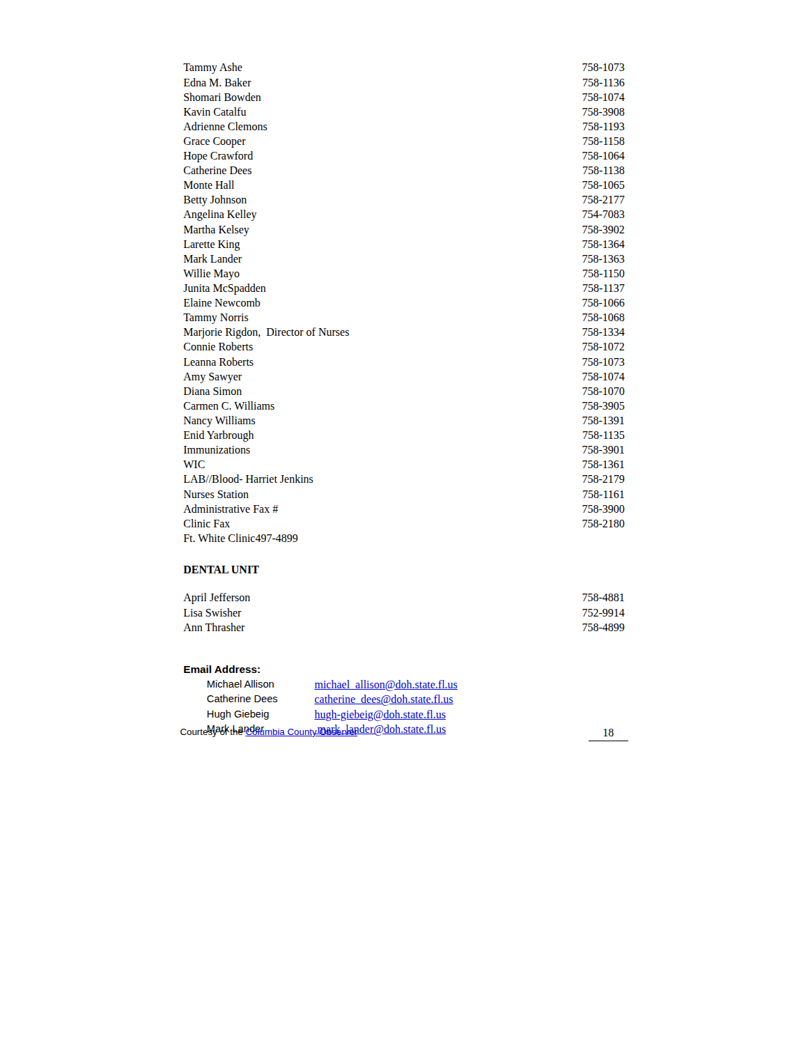| Tammy Ashe | 758-1073 |
| Edna M. Baker | 758-1136 |
| Shomari Bowden | 758-1074 |
| Kavin Catalfu | 758-3908 |
| Adrienne Clemons | 758-1193 |
| Grace Cooper | 758-1158 |
| Hope Crawford | 758-1064 |
| Catherine Dees | 758-1138 |
| Monte Hall | 758-1065 |
| Betty Johnson | 758-2177 |
| Angelina Kelley | 754-7083 |
| Martha Kelsey | 758-3902 |
| Larette King | 758-1364 |
| Mark Lander | 758-1363 |
| Willie Mayo | 758-1150 |
| Junita McSpadden | 758-1137 |
| Elaine Newcomb | 758-1066 |
| Tammy Norris | 758-1068 |
| Marjorie Rigdon, Director of Nurses | 758-1334 |
| Connie Roberts | 758-1072 |
| Leanna Roberts | 758-1073 |
| Amy Sawyer | 758-1074 |
| Diana Simon | 758-1070 |
| Carmen C. Williams | 758-3905 |
| Nancy Williams | 758-1391 |
| Enid Yarbrough | 758-1135 |
| Immunizations | 758-3901 |
| WIC | 758-1361 |
| LAB//Blood- Harriet Jenkins | 758-2179 |
| Nurses Station | 758-1161 |
| Administrative Fax # | 758-3900 |
| Clinic Fax | 758-2180 |
| Ft. White Clinic497-4899 | |
DENTAL UNIT
| April Jefferson | 758-4881 |
| Lisa Swisher | 752-9914 |
| Ann Thrasher | 758-4899 |
Email Address:
| Michael Allison | michael_allison@doh.state.fl.us |
| Catherine Dees | catherine_dees@doh.state.fl.us |
| Hugh Giebeig | hugh-giebeig@doh.state.fl.us |
| Mark Lander | mark_lander@doh.state.fl.us |
Courtesy of the Columbia County Observer
18